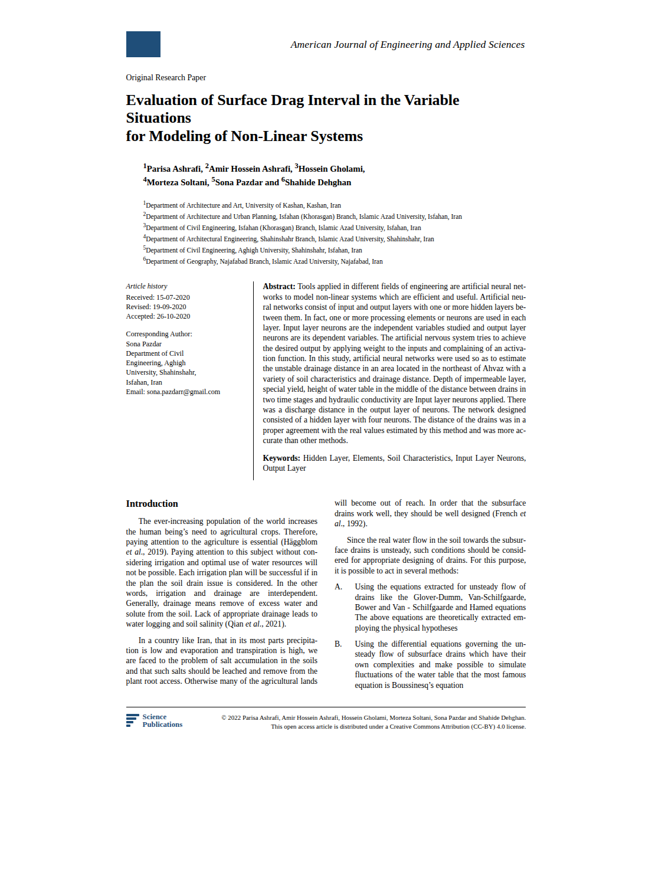American Journal of Engineering and Applied Sciences
Original Research Paper
Evaluation of Surface Drag Interval in the Variable Situations
for Modeling of Non-Linear Systems
1Parisa Ashrafi, 2Amir Hossein Ashrafi, 3Hossein Gholami,
4Morteza Soltani, 5Sona Pazdar and 6Shahide Dehghan
1Department of Architecture and Art, University of Kashan, Kashan, Iran
2Department of Architecture and Urban Planning, Isfahan (Khorasgan) Branch, Islamic Azad University, Isfahan, Iran
3Department of Civil Engineering, Isfahan (Khorasgan) Branch, Islamic Azad University, Isfahan, Iran
4Department of Architectural Engineering, Shahinshahr Branch, Islamic Azad University, Shahinshahr, Iran
5Department of Civil Engineering, Aghigh University, Shahinshahr, Isfahan, Iran
6Department of Geography, Najafabad Branch, Islamic Azad University, Najafabad, Iran
Article history
Received: 15-07-2020
Revised: 19-09-2020
Accepted: 26-10-2020
Corresponding Author:
Sona Pazdar
Department of Civil
Engineering, Aghigh
University, Shahinshahr,
Isfahan, Iran
Email: sona.pazdarr@gmail.com
Abstract: Tools applied in different fields of engineering are artificial neural networks to model non-linear systems which are efficient and useful. Artificial neural networks consist of input and output layers with one or more hidden layers between them. In fact, one or more processing elements or neurons are used in each layer. Input layer neurons are the independent variables studied and output layer neurons are its dependent variables. The artificial nervous system tries to achieve the desired output by applying weight to the inputs and complaining of an activation function. In this study, artificial neural networks were used so as to estimate the unstable drainage distance in an area located in the northeast of Ahvaz with a variety of soil characteristics and drainage distance. Depth of impermeable layer, special yield, height of water table in the middle of the distance between drains in two time stages and hydraulic conductivity are Input layer neurons applied. There was a discharge distance in the output layer of neurons. The network designed consisted of a hidden layer with four neurons. The distance of the drains was in a proper agreement with the real values estimated by this method and was more accurate than other methods.
Keywords: Hidden Layer, Elements, Soil Characteristics, Input Layer Neurons, Output Layer
Introduction
The ever-increasing population of the world increases the human being’s need to agricultural crops. Therefore, paying attention to the agriculture is essential (Häggblom et al., 2019). Paying attention to this subject without considering irrigation and optimal use of water resources will not be possible. Each irrigation plan will be successful if in the plan the soil drain issue is considered. In the other words, irrigation and drainage are interdependent. Generally, drainage means remove of excess water and solute from the soil. Lack of appropriate drainage leads to water logging and soil salinity (Qian et al., 2021).
In a country like Iran, that in its most parts precipitation is low and evaporation and transpiration is high, we are faced to the problem of salt accumulation in the soils and that such salts should be leached and remove from the plant root access. Otherwise many of the agricultural lands will become out of reach. In order that the subsurface drains work well, they should be well designed (French et al., 1992).
Since the real water flow in the soil towards the subsurface drains is unsteady, such conditions should be considered for appropriate designing of drains. For this purpose, it is possible to act in several methods:
Using the equations extracted for unsteady flow of drains like the Glover-Dumm, Van-Schilfgaarde, Bower and Van - Schilfgaarde and Hamed equations The above equations are theoretically extracted employing the physical hypotheses
Using the differential equations governing the unsteady flow of subsurface drains which have their own complexities and make possible to simulate fluctuations of the water table that the most famous equation is Boussinesq’s equation
SciencePublications
© 2022 Parisa Ashrafi, Amir Hossein Ashrafi, Hossein Gholami, Morteza Soltani, Sona Pazdar and Shahide Dehghan.
This open access article is distributed under a Creative Commons Attribution (CC-BY) 4.0 license.